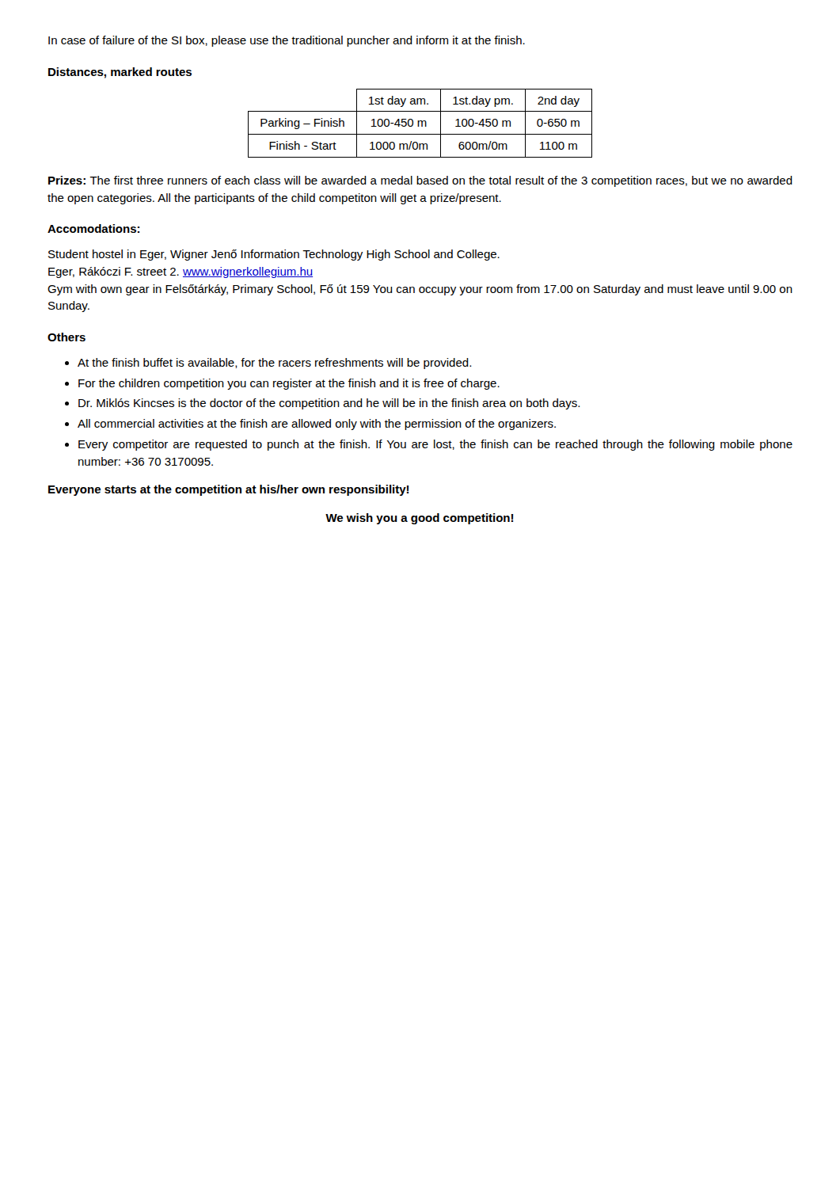In case of failure of the SI box, please use the traditional puncher and inform it at the finish.
Distances, marked routes
| | 1st day am. | 1st.day pm. | 2nd day |
| Parking – Finish | 100-450 m | 100-450 m | 0-650 m |
| Finish - Start | 1000 m/0m | 600m/0m | 1100 m |
Prizes: The first three runners of each class will be awarded a medal based on the total result of the 3 competition races, but we no awarded the open categories. All the participants of the child competiton will get a prize/present.
Accomodations:
Student hostel in Eger, Wigner Jenő Information Technology High School and College.
Eger, Rákóczi F. street 2. www.wignerkollegium.hu
Gym with own gear in Felsőtárkáy, Primary School, Fő út 159 You can occupy your room from 17.00 on Saturday and must leave until 9.00 on Sunday.
Others
At the finish buffet is available, for the racers refreshments will be provided.
For the children competition you can register at the finish and it is free of charge.
Dr. Miklós Kincses is the doctor of the competition and he will be in the finish area on both days.
All commercial activities at the finish are allowed only with the permission of the organizers.
Every competitor are requested to punch at the finish. If You are lost, the finish can be reached through the following mobile phone number: +36 70 3170095.
Everyone starts at the competition at his/her own responsibility!
We wish you a good competition!